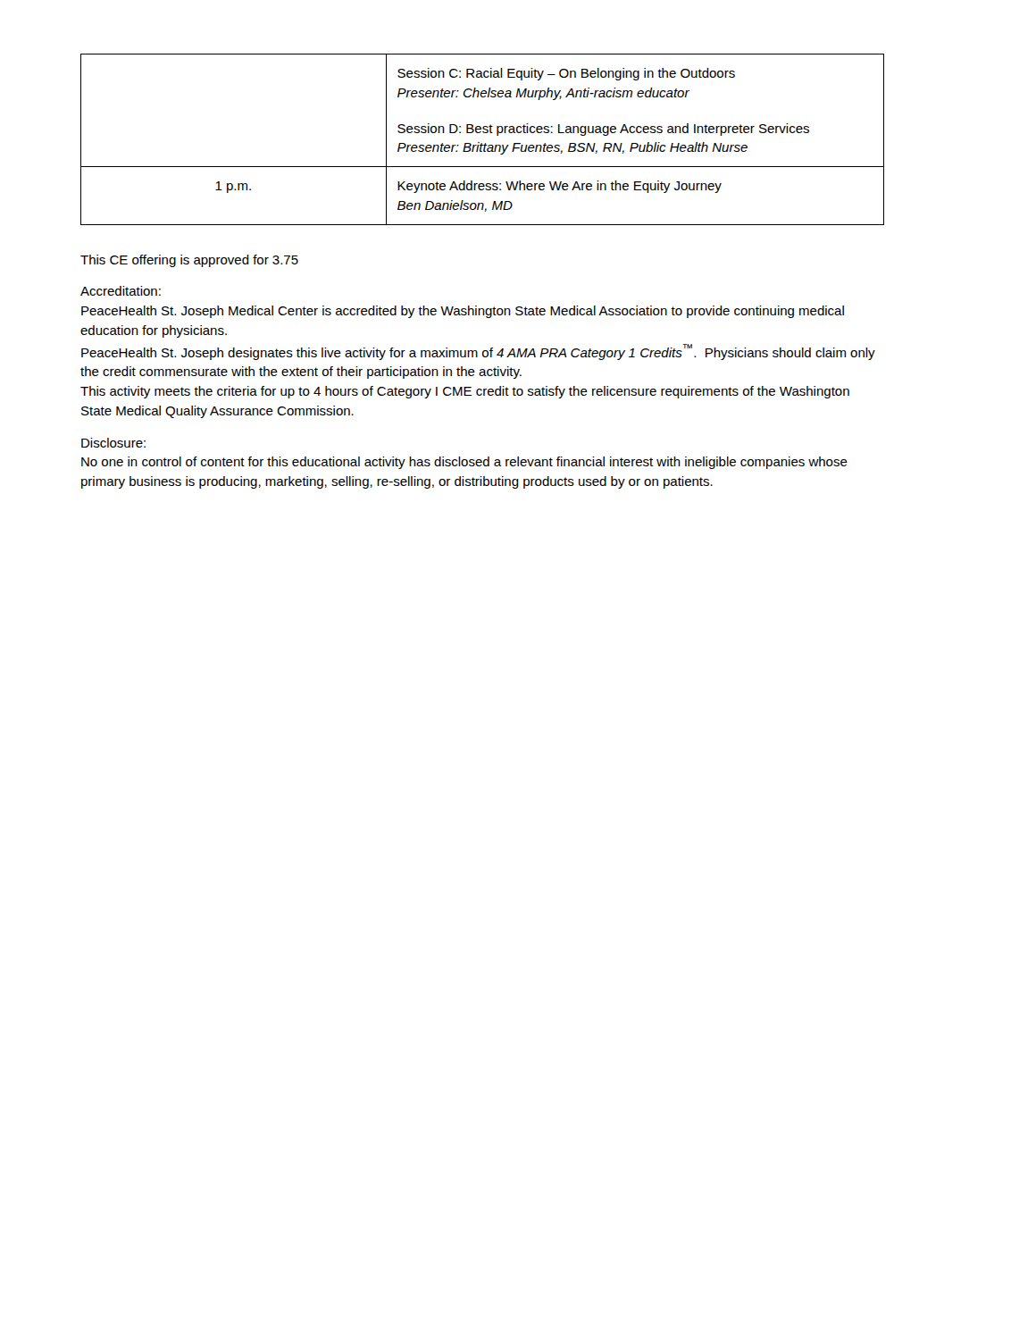| | Session C: Racial Equity – On Belonging in the Outdoors Presenter: Chelsea Murphy, Anti-racism educator Session D: Best practices: Language Access and Interpreter Services Presenter: Brittany Fuentes, BSN, RN, Public Health Nurse |
| 1 p.m. | Keynote Address: Where We Are in the Equity Journey Ben Danielson, MD |
This CE offering is approved for 3.75
Accreditation:
PeaceHealth St. Joseph Medical Center is accredited by the Washington State Medical Association to provide continuing medical education for physicians.
PeaceHealth St. Joseph designates this live activity for a maximum of 4 AMA PRA Category 1 Credits™. Physicians should claim only the credit commensurate with the extent of their participation in the activity.
This activity meets the criteria for up to 4 hours of Category I CME credit to satisfy the relicensure requirements of the Washington State Medical Quality Assurance Commission.
Disclosure:
No one in control of content for this educational activity has disclosed a relevant financial interest with ineligible companies whose primary business is producing, marketing, selling, re-selling, or distributing products used by or on patients.